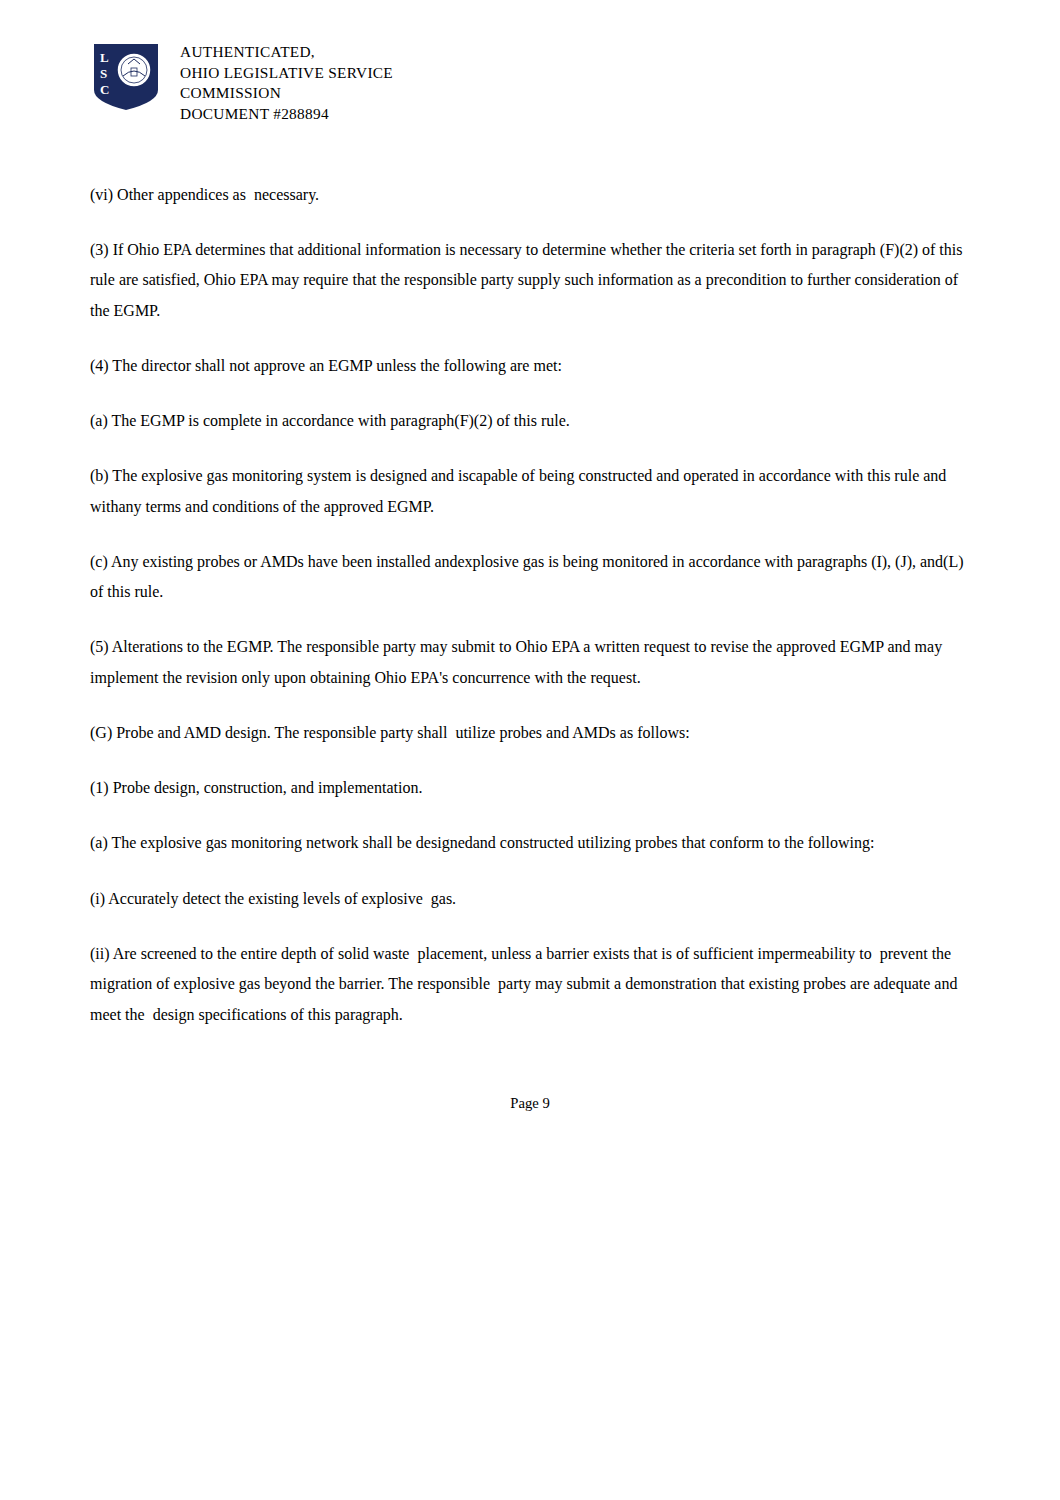L S C
AUTHENTICATED,
OHIO LEGISLATIVE SERVICE
COMMISSION
DOCUMENT #288894
(vi) Other appendices as necessary.
(3) If Ohio EPA determines that additional information is necessary to determine whether the criteria set forth in paragraph (F)(2) of this rule are satisfied, Ohio EPA may require that the responsible party supply such information as a precondition to further consideration of the EGMP.
(4) The director shall not approve an EGMP unless the following are met:
(a) The EGMP is complete in accordance with paragraph(F)(2) of this rule.
(b) The explosive gas monitoring system is designed and iscapable of being constructed and operated in accordance with this rule and withany terms and conditions of the approved EGMP.
(c) Any existing probes or AMDs have been installed andexplosive gas is being monitored in accordance with paragraphs (I), (J), and(L) of this rule.
(5) Alterations to the EGMP. The responsible party may submit to Ohio EPA a written request to revise the approved EGMP and may implement the revision only upon obtaining Ohio EPA's concurrence with the request.
(G) Probe and AMD design. The responsible party shall utilize probes and AMDs as follows:
(1) Probe design, construction, and implementation.
(a) The explosive gas monitoring network shall be designedand constructed utilizing probes that conform to the following:
(i) Accurately detect the existing levels of explosive gas.
(ii) Are screened to the entire depth of solid waste placement, unless a barrier exists that is of sufficient impermeability to prevent the migration of explosive gas beyond the barrier. The responsible party may submit a demonstration that existing probes are adequate and meet the design specifications of this paragraph.
Page 9